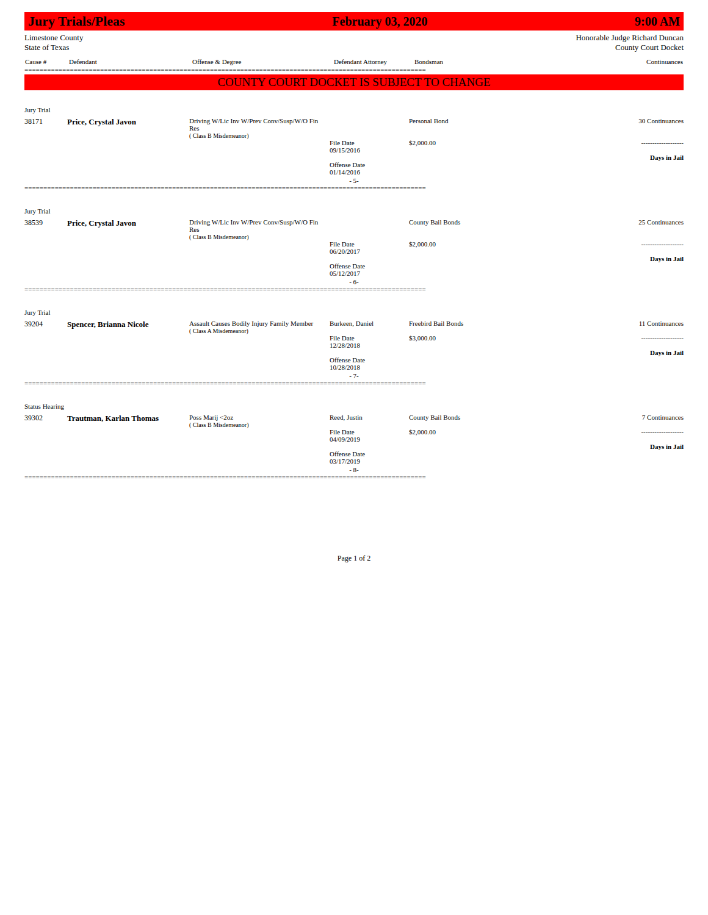Jury Trials/Pleas February 03, 2020 9:00 AM
Limestone County
State of Texas
Honorable Judge Richard Duncan
County Court Docket
| Cause # | Defendant | Offense & Degree | Defendant Attorney | Bondsman | Continuances |
==========================================================================================================
COUNTY COURT DOCKET IS SUBJECT TO CHANGE
Jury Trial
| 38171 | Price, Crystal Javon | Driving W/Lic Inv W/Prev Conv/Susp/W/O Fin Res ( Class B Misdemeanor) | | Personal Bond | 30 Continuances |
| | | | File Date 09/15/2016 | $2,000.00 | ------------------- |
| | Days in Jail |
| | | | Offense Date 01/14/2016 | | |
- 5-
==========================================================================================================
Jury Trial
| 38539 | Price, Crystal Javon | Driving W/Lic Inv W/Prev Conv/Susp/W/O Fin Res ( Class B Misdemeanor) | | County Bail Bonds | 25 Continuances |
| | | | File Date 06/20/2017 | $2,000.00 | ------------------- |
| | Days in Jail |
| | | | Offense Date 05/12/2017 | | |
- 6-
==========================================================================================================
Jury Trial
| 39204 | Spencer, Brianna Nicole | Assault Causes Bodily Injury Family Member ( Class A Misdemeanor) | Burkeen, Daniel | Freebird Bail Bonds | 11 Continuances |
| | | | File Date 12/28/2018 | $3,000.00 | ------------------- |
| | Days in Jail |
| | | | Offense Date 10/28/2018 | | |
- 7-
==========================================================================================================
Status Hearing
| 39302 | Trautman, Karlan Thomas | Poss Marij <2oz ( Class B Misdemeanor) | Reed, Justin | County Bail Bonds | 7 Continuances |
| | | | File Date 04/09/2019 | $2,000.00 | ------------------- |
| | Days in Jail |
| | | | Offense Date 03/17/2019 | | |
- 8-
==========================================================================================================
Page 1 of 2